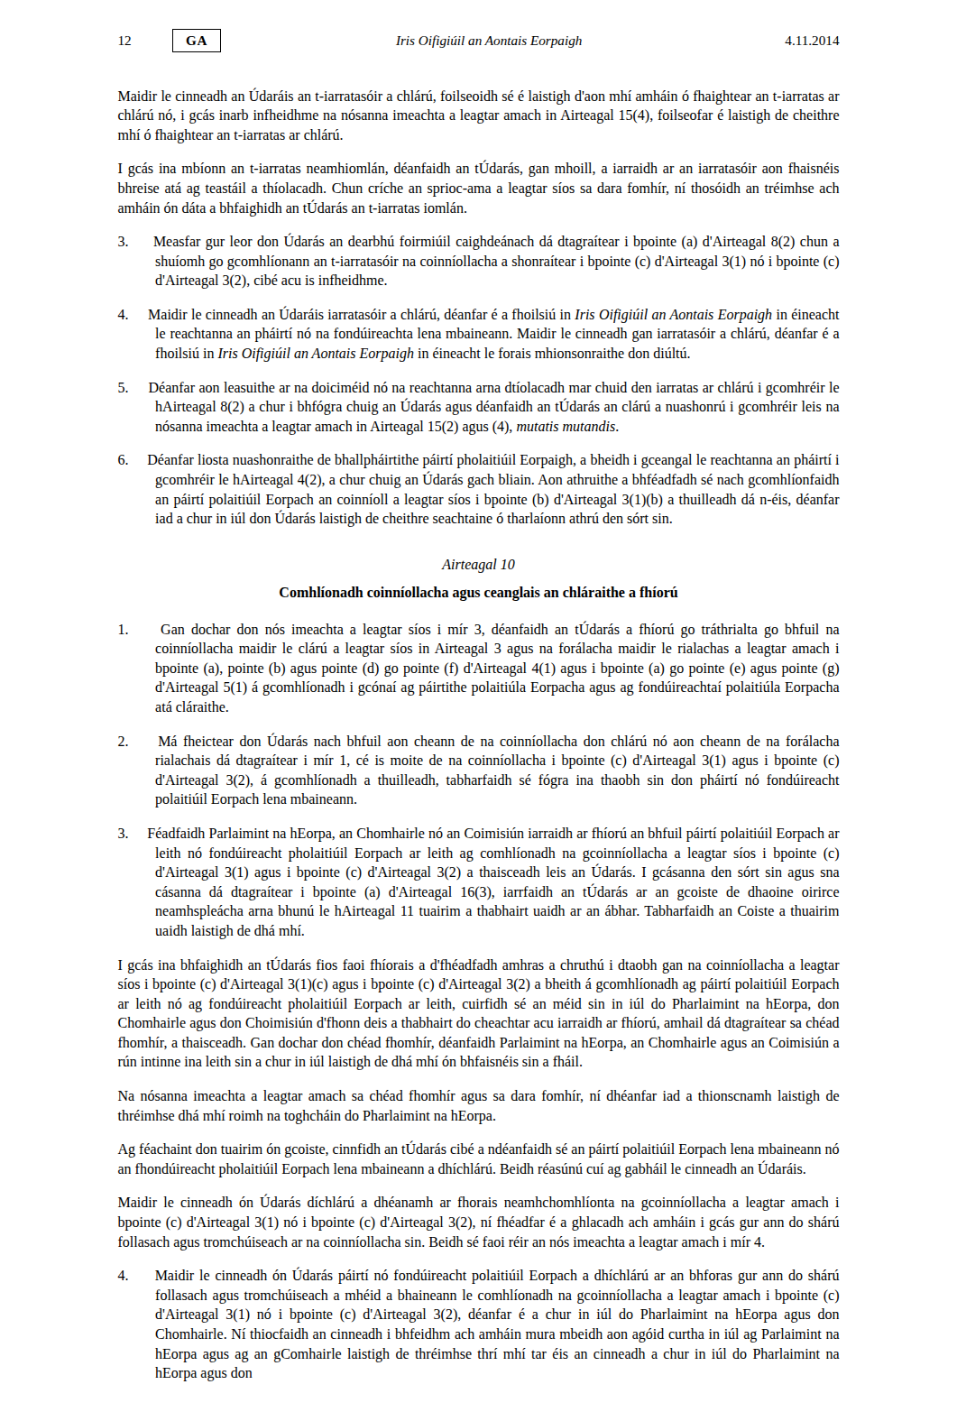12
GA
Iris Oifigiúil an Aontais Eorpaigh
4.11.2014
Maidir le cinneadh an Údaráis an t-iarratasóir a chlárú, foilseoidh sé é laistigh d'aon mhí amháin ó fhaightear an t-iarratas ar chlárú nó, i gcás inarb infheidhme na nósanna imeachta a leagtar amach in Airteagal 15(4), foilseofar é laistigh de cheithre mhí ó fhaightear an t-iarratas ar chlárú.
I gcás ina mbíonn an t-iarratas neamhiomlán, déanfaidh an tÚdarás, gan mhoill, a iarraidh ar an iarratasóir aon fhaisnéis bhreise atá ag teastáil a thíolacadh. Chun críche an sprioc-ama a leagtar síos sa dara fomhír, ní thosóidh an tréimhse ach amháin ón dáta a bhfaighidh an tÚdarás an t-iarratas iomlán.
3. Measfar gur leor don Údarás an dearbhú foirmiúil caighdeánach dá dtagraítear i bpointe (a) d'Airteagal 8(2) chun a shuíomh go gcomhlíonann an t-iarratasóir na coinníollacha a shonraítear i bpointe (c) d'Airteagal 3(1) nó i bpointe (c) d'Airteagal 3(2), cibé acu is infheidhme.
4. Maidir le cinneadh an Údaráis iarratasóir a chlárú, déanfar é a fhoilsiú in Iris Oifigiúil an Aontais Eorpaigh in éineacht le reachtanna an pháirtí nó na fondúireachta lena mbaineann. Maidir le cinneadh gan iarratasóir a chlárú, déanfar é a fhoilsiú in Iris Oifigiúil an Aontais Eorpaigh in éineacht le forais mhionsonraithe don diúltú.
5. Déanfar aon leasuithe ar na doiciméid nó na reachtanna arna dtíolacadh mar chuid den iarratas ar chlárú i gcomhréir le hAirteagal 8(2) a chur i bhfógra chuig an Údarás agus déanfaidh an tÚdarás an clárú a nuashonrú i gcomhréir leis na nósanna imeachta a leagtar amach in Airteagal 15(2) agus (4), mutatis mutandis.
6. Déanfar liosta nuashonraithe de bhallpháirtithe páirtí pholaitiúil Eorpaigh, a bheidh i gceangal le reachtanna an pháirtí i gcomhréir le hAirteagal 4(2), a chur chuig an Údarás gach bliain. Aon athruithe a bhféadfadh sé nach gcomhlíonfaidh an páirtí polaitiúil Eorpach an coinníoll a leagtar síos i bpointe (b) d'Airteagal 3(1)(b) a thuilleadh dá n-éis, déanfar iad a chur in iúl don Údarás laistigh de cheithre seachtaine ó tharlaíonn athrú den sórt sin.
Airteagal 10
Comhlíonadh coinníollacha agus ceanglais an chláraithe a fhíorú
1. Gan dochar don nós imeachta a leagtar síos i mír 3, déanfaidh an tÚdarás a fhíorú go tráthrialta go bhfuil na coinníollacha maidir le clárú a leagtar síos in Airteagal 3 agus na forálacha maidir le rialachas a leagtar amach i bpointe (a), pointe (b) agus pointe (d) go pointe (f) d'Airteagal 4(1) agus i bpointe (a) go pointe (e) agus pointe (g) d'Airteagal 5(1) á gcomhlíonadh i gcónaí ag páirtithe polaitiúla Eorpacha agus ag fondúireachtaí polaitiúla Eorpacha atá cláraithe.
2. Má fheictear don Údarás nach bhfuil aon cheann de na coinníollacha don chlárú nó aon cheann de na forálacha rialachais dá dtagraítear i mír 1, cé is moite de na coinníollacha i bpointe (c) d'Airteagal 3(1) agus i bpointe (c) d'Airteagal 3(2), á gcomhlíonadh a thuilleadh, tabharfaidh sé fógra ina thaobh sin don pháirtí nó fondúireacht polaitiúil Eorpach lena mbaineann.
3. Féadfaidh Parlaimint na hEorpa, an Chomhairle nó an Coimisiún iarraidh ar fhíorú an bhfuil páirtí polaitiúil Eorpach ar leith nó fondúireacht pholaitiúil Eorpach ar leith ag comhlíonadh na gcoinníollacha a leagtar síos i bpointe (c) d'Airteagal 3(1) agus i bpointe (c) d'Airteagal 3(2) a thaisceadh leis an Údarás. I gcásanna den sórt sin agus sna cásanna dá dtagraítear i bpointe (a) d'Airteagal 16(3), iarrfaidh an tÚdarás ar an gcoiste de dhaoine oirirce neamhspleácha arna bhunú le hAirteagal 11 tuairim a thabhairt uaidh ar an ábhar. Tabharfaidh an Coiste a thuairim uaidh laistigh de dhá mhí.
I gcás ina bhfaighidh an tÚdarás fios faoi fhíorais a d'fhéadfadh amhras a chruthú i dtaobh gan na coinníollacha a leagtar síos i bpointe (c) d'Airteagal 3(1)(c) agus i bpointe (c) d'Airteagal 3(2) a bheith á gcomhlíonadh ag páirtí polaitiúil Eorpach ar leith nó ag fondúireacht pholaitiúil Eorpach ar leith, cuirfidh sé an méid sin in iúl do Pharlaimint na hEorpa, don Chomhairle agus don Choimisiún d'fhonn deis a thabhairt do cheachtar acu iarraidh ar fhíorú, amhail dá dtagraítear sa chéad fhomhír, a thaisceadh. Gan dochar don chéad fhomhír, déanfaidh Parlaimint na hEorpa, an Chomhairle agus an Coimisiún a rún intinne ina leith sin a chur in iúl laistigh de dhá mhí ón bhfaisnéis sin a fháil.
Na nósanna imeachta a leagtar amach sa chéad fhomhír agus sa dara fomhír, ní dhéanfar iad a thionscnamh laistigh de thréimhse dhá mhí roimh na toghcháin do Pharlaimint na hEorpa.
Ag féachaint don tuairim ón gcoiste, cinnfidh an tÚdarás cibé a ndéanfaidh sé an páirtí polaitiúil Eorpach lena mbaineann nó an fhondúireacht pholaitiúil Eorpach lena mbaineann a dhíchlárú. Beidh réasúnú cuí ag gabháil le cinneadh an Údaráis.
Maidir le cinneadh ón Údarás díchlárú a dhéanamh ar fhorais neamhchomhlíonta na gcoinníollacha a leagtar amach i bpointe (c) d'Airteagal 3(1) nó i bpointe (c) d'Airteagal 3(2), ní fhéadfar é a ghlacadh ach amháin i gcás gur ann do shárú follasach agus tromchúiseach ar na coinníollacha sin. Beidh sé faoi réir an nós imeachta a leagtar amach i mír 4.
4. Maidir le cinneadh ón Údarás páirtí nó fondúireacht polaitiúil Eorpach a dhíchlárú ar an bhforas gur ann do shárú follasach agus tromchúiseach a mhéid a bhaineann le comhlíonadh na gcoinníollacha a leagtar amach i bpointe (c) d'Airteagal 3(1) nó i bpointe (c) d'Airteagal 3(2), déanfar é a chur in iúl do Pharlaimint na hEorpa agus don Chomhairle. Ní thiocfaidh an cinneadh i bhfeidhm ach amháin mura mbeidh aon agóid curtha in iúl ag Parlaimint na hEorpa agus ag an gComhairle laistigh de thréimhse thrí mhí tar éis an cinneadh a chur in iúl do Pharlaimint na hEorpa agus don